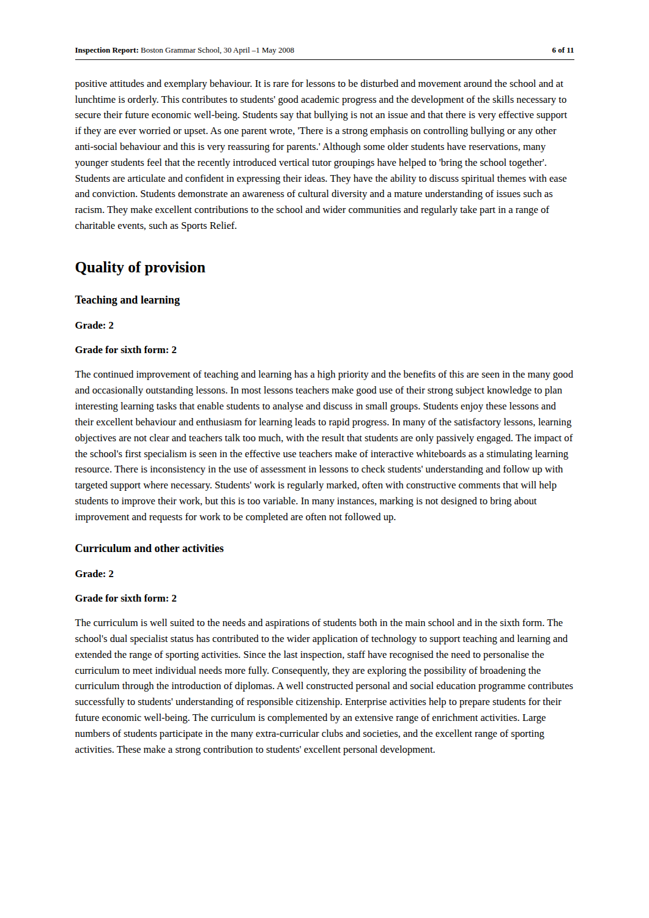Inspection Report: Boston Grammar School, 30 April –1 May 2008
6 of 11
positive attitudes and exemplary behaviour. It is rare for lessons to be disturbed and movement around the school and at lunchtime is orderly. This contributes to students' good academic progress and the development of the skills necessary to secure their future economic well-being. Students say that bullying is not an issue and that there is very effective support if they are ever worried or upset. As one parent wrote, 'There is a strong emphasis on controlling bullying or any other anti-social behaviour and this is very reassuring for parents.' Although some older students have reservations, many younger students feel that the recently introduced vertical tutor groupings have helped to 'bring the school together'. Students are articulate and confident in expressing their ideas. They have the ability to discuss spiritual themes with ease and conviction. Students demonstrate an awareness of cultural diversity and a mature understanding of issues such as racism. They make excellent contributions to the school and wider communities and regularly take part in a range of charitable events, such as Sports Relief.
Quality of provision
Teaching and learning
Grade: 2
Grade for sixth form: 2
The continued improvement of teaching and learning has a high priority and the benefits of this are seen in the many good and occasionally outstanding lessons. In most lessons teachers make good use of their strong subject knowledge to plan interesting learning tasks that enable students to analyse and discuss in small groups. Students enjoy these lessons and their excellent behaviour and enthusiasm for learning leads to rapid progress. In many of the satisfactory lessons, learning objectives are not clear and teachers talk too much, with the result that students are only passively engaged. The impact of the school's first specialism is seen in the effective use teachers make of interactive whiteboards as a stimulating learning resource. There is inconsistency in the use of assessment in lessons to check students' understanding and follow up with targeted support where necessary. Students' work is regularly marked, often with constructive comments that will help students to improve their work, but this is too variable. In many instances, marking is not designed to bring about improvement and requests for work to be completed are often not followed up.
Curriculum and other activities
Grade: 2
Grade for sixth form: 2
The curriculum is well suited to the needs and aspirations of students both in the main school and in the sixth form. The school's dual specialist status has contributed to the wider application of technology to support teaching and learning and extended the range of sporting activities. Since the last inspection, staff have recognised the need to personalise the curriculum to meet individual needs more fully. Consequently, they are exploring the possibility of broadening the curriculum through the introduction of diplomas. A well constructed personal and social education programme contributes successfully to students' understanding of responsible citizenship. Enterprise activities help to prepare students for their future economic well-being. The curriculum is complemented by an extensive range of enrichment activities. Large numbers of students participate in the many extra-curricular clubs and societies, and the excellent range of sporting activities. These make a strong contribution to students' excellent personal development.